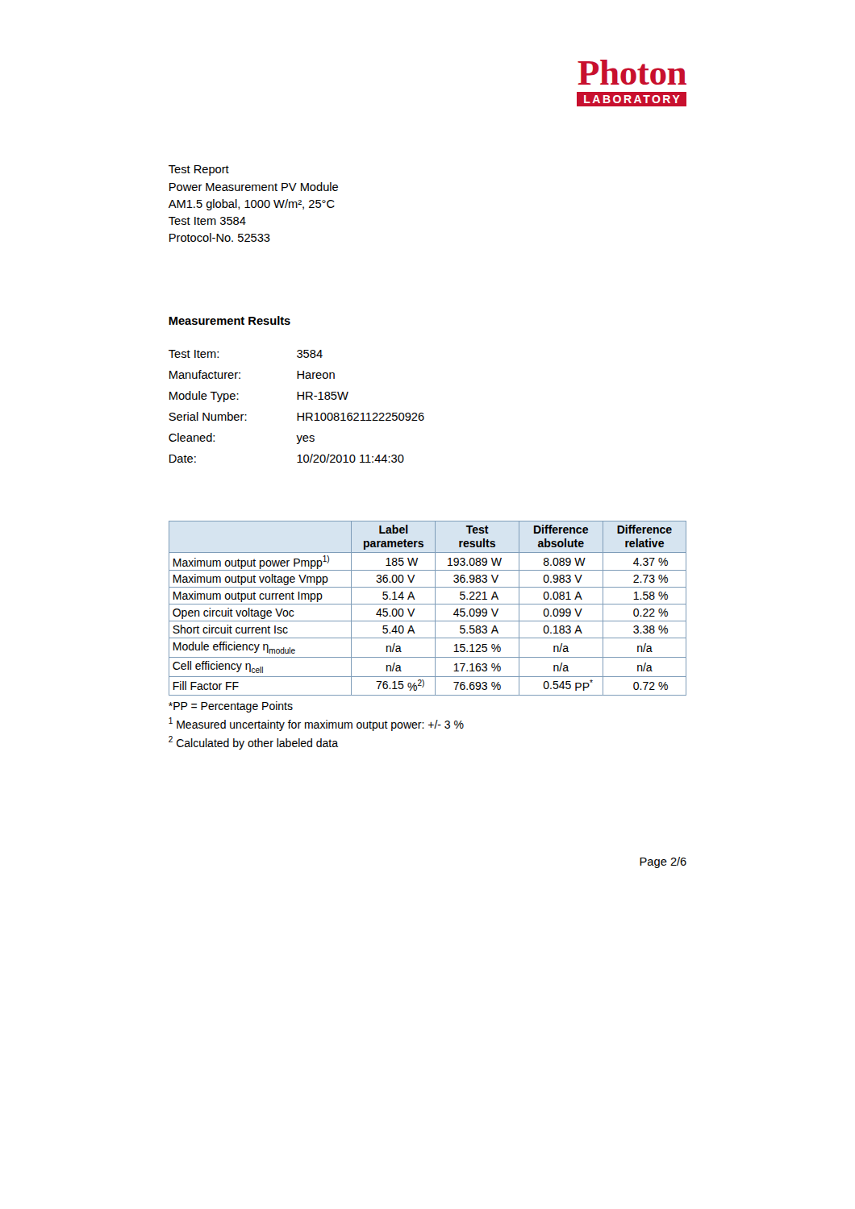Photon LABORATORY
Test Report
Power Measurement PV Module
AM1.5 global, 1000 W/m², 25°C
Test Item 3584
Protocol-No. 52533
Measurement Results
| Test Item: | 3584 |
| Manufacturer: | Hareon |
| Module Type: | HR-185W |
| Serial Number: | HR10081621122250926 |
| Cleaned: | yes |
| Date: | 10/20/2010 11:44:30 |
| | Label parameters | Test results | Difference absolute | Difference relative |
| --- | --- | --- | --- | --- |
| Maximum output power Pmpp 1) | 185 W | 193.089 W | 8.089 W | 4.37 % |
| Maximum output voltage Vmpp | 36.00 V | 36.983 V | 0.983 V | 2.73 % |
| Maximum output current Impp | 5.14 A | 5.221 A | 0.081 A | 1.58 % |
| Open circuit voltage Voc | 45.00 V | 45.099 V | 0.099 V | 0.22 % |
| Short circuit current Isc | 5.40 A | 5.583 A | 0.183 A | 3.38 % |
| Module efficiency η module | n/a | 15.125 % | n/a | n/a |
| Cell efficiency η cell | n/a | 17.163 % | n/a | n/a |
| Fill Factor FF | 76.15 % 2) | 76.693 % | 0.545 PP * | 0.72 % |
*PP = Percentage Points
1 Measured uncertainty for maximum output power: +/- 3 %
2 Calculated by other labeled data
Page 2/6